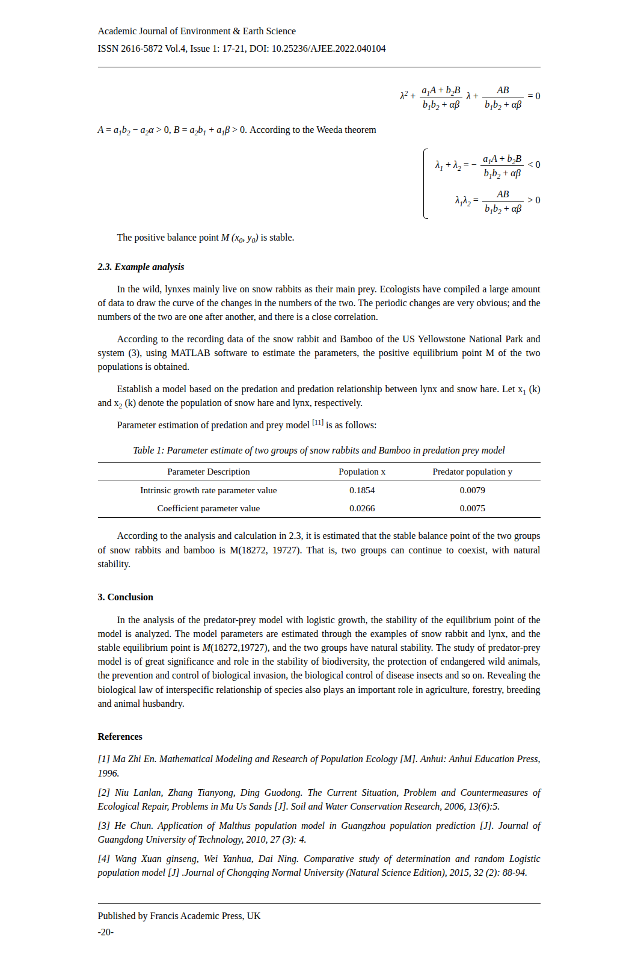Academic Journal of Environment & Earth Science
ISSN 2616-5872 Vol.4, Issue 1: 17-21, DOI: 10.25236/AJEE.2022.040104
λ2 + a1A + b2B b1b2 + αβ λ + AB b1b2 + αβ = 0
A = a1b2 − a2α > 0, B = a2b1 + a1β > 0. According to the Weeda theorem
λ1 + λ2 = − a1A + b2B b1b2 + αβ < 0 λ1λ2 = AB b1b2 + αβ > 0
The positive balance point M (x0, y0) is stable.
2.3. Example analysis
In the wild, lynxes mainly live on snow rabbits as their main prey. Ecologists have compiled a large amount of data to draw the curve of the changes in the numbers of the two. The periodic changes are very obvious; and the numbers of the two are one after another, and there is a close correlation.
According to the recording data of the snow rabbit and Bamboo of the US Yellowstone National Park and system (3), using MATLAB software to estimate the parameters, the positive equilibrium point M of the two populations is obtained.
Establish a model based on the predation and predation relationship between lynx and snow hare. Let x1 (k) and x2 (k) denote the population of snow hare and lynx, respectively.
Parameter estimation of predation and prey model [11] is as follows:
Table 1: Parameter estimate of two groups of snow rabbits and Bamboo in predation prey model
| Parameter Description | Population x | Predator population y |
| --- | --- | --- |
| Intrinsic growth rate parameter value | 0.1854 | 0.0079 |
| Coefficient parameter value | 0.0266 | 0.0075 |
According to the analysis and calculation in 2.3, it is estimated that the stable balance point of the two groups of snow rabbits and bamboo is M(18272, 19727). That is, two groups can continue to coexist, with natural stability.
3. Conclusion
In the analysis of the predator-prey model with logistic growth, the stability of the equilibrium point of the model is analyzed. The model parameters are estimated through the examples of snow rabbit and lynx, and the stable equilibrium point is M(18272,19727), and the two groups have natural stability. The study of predator-prey model is of great significance and role in the stability of biodiversity, the protection of endangered wild animals, the prevention and control of biological invasion, the biological control of disease insects and so on. Revealing the biological law of interspecific relationship of species also plays an important role in agriculture, forestry, breeding and animal husbandry.
References
[1] Ma Zhi En. Mathematical Modeling and Research of Population Ecology [M]. Anhui: Anhui Education Press, 1996.
[2] Niu Lanlan, Zhang Tianyong, Ding Guodong. The Current Situation, Problem and Countermeasures of Ecological Repair, Problems in Mu Us Sands [J]. Soil and Water Conservation Research, 2006, 13(6):5.
[3] He Chun. Application of Malthus population model in Guangzhou population prediction [J]. Journal of Guangdong University of Technology, 2010, 27 (3): 4.
[4] Wang Xuan ginseng, Wei Yanhua, Dai Ning. Comparative study of determination and random Logistic population model [J] .Journal of Chongqing Normal University (Natural Science Edition), 2015, 32 (2): 88-94.
Published by Francis Academic Press, UK
-20-